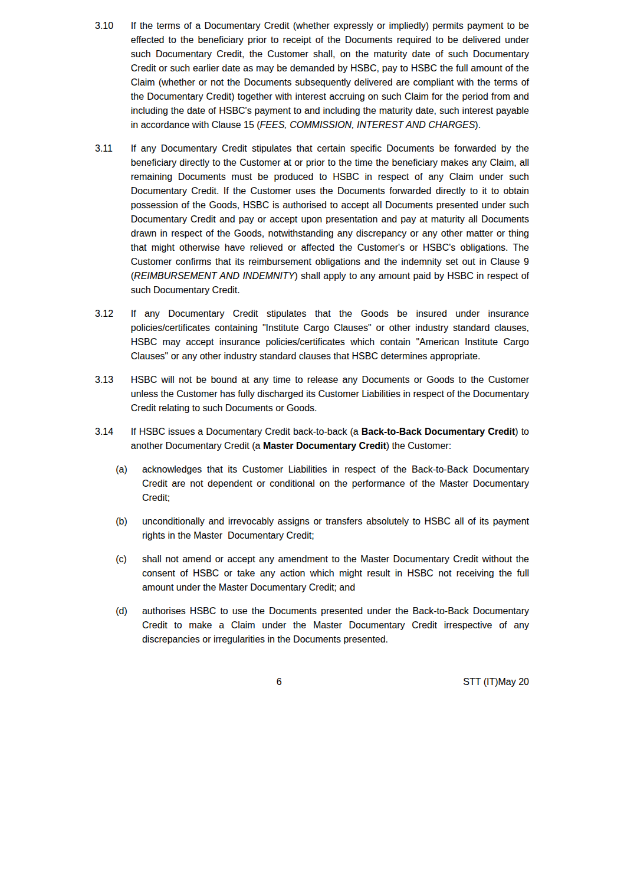3.10
If the terms of a Documentary Credit (whether expressly or impliedly) permits payment to be effected to the beneficiary prior to receipt of the Documents required to be delivered under such Documentary Credit, the Customer shall, on the maturity date of such Documentary Credit or such earlier date as may be demanded by HSBC, pay to HSBC the full amount of the Claim (whether or not the Documents subsequently delivered are compliant with the terms of the Documentary Credit) together with interest accruing on such Claim for the period from and including the date of HSBC's payment to and including the maturity date, such interest payable in accordance with Clause 15 (FEES, COMMISSION, INTEREST AND CHARGES).
3.11
If any Documentary Credit stipulates that certain specific Documents be forwarded by the beneficiary directly to the Customer at or prior to the time the beneficiary makes any Claim, all remaining Documents must be produced to HSBC in respect of any Claim under such Documentary Credit. If the Customer uses the Documents forwarded directly to it to obtain possession of the Goods, HSBC is authorised to accept all Documents presented under such Documentary Credit and pay or accept upon presentation and pay at maturity all Documents drawn in respect of the Goods, notwithstanding any discrepancy or any other matter or thing that might otherwise have relieved or affected the Customer's or HSBC's obligations. The Customer confirms that its reimbursement obligations and the indemnity set out in Clause 9 (REIMBURSEMENT AND INDEMNITY) shall apply to any amount paid by HSBC in respect of such Documentary Credit.
3.12
If any Documentary Credit stipulates that the Goods be insured under insurance policies/certificates containing "Institute Cargo Clauses" or other industry standard clauses, HSBC may accept insurance policies/certificates which contain "American Institute Cargo Clauses" or any other industry standard clauses that HSBC determines appropriate.
3.13
HSBC will not be bound at any time to release any Documents or Goods to the Customer unless the Customer has fully discharged its Customer Liabilities in respect of the Documentary Credit relating to such Documents or Goods.
3.14
If HSBC issues a Documentary Credit back-to-back (a Back-to-Back Documentary Credit) to another Documentary Credit (a Master Documentary Credit) the Customer:
(a)
acknowledges that its Customer Liabilities in respect of the Back-to-Back Documentary Credit are not dependent or conditional on the performance of the Master Documentary Credit;
(b)
unconditionally and irrevocably assigns or transfers absolutely to HSBC all of its payment rights in the Master Documentary Credit;
(c)
shall not amend or accept any amendment to the Master Documentary Credit without the consent of HSBC or take any action which might result in HSBC not receiving the full amount under the Master Documentary Credit; and
(d)
authorises HSBC to use the Documents presented under the Back-to-Back Documentary Credit to make a Claim under the Master Documentary Credit irrespective of any discrepancies or irregularities in the Documents presented.
6 STT (IT)May 20